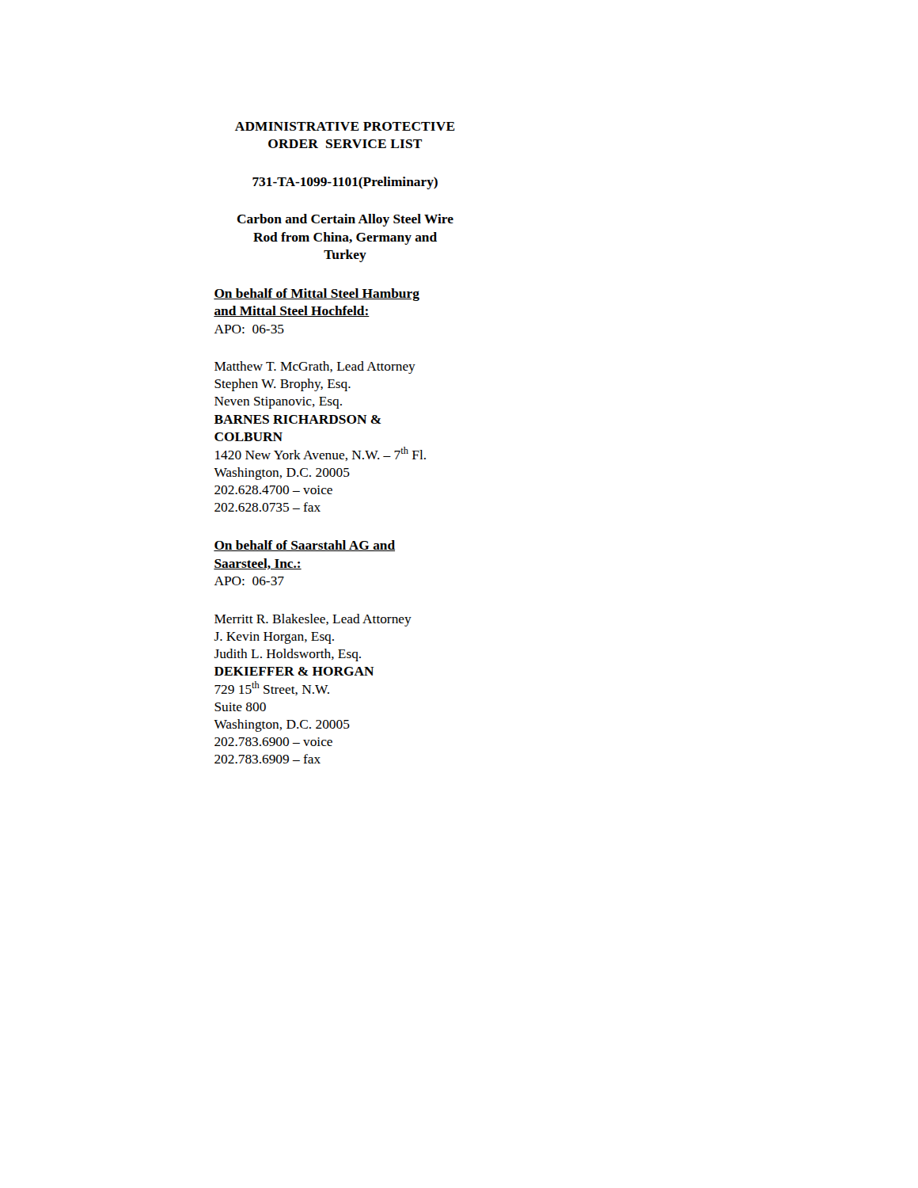ADMINISTRATIVE PROTECTIVE
ORDER SERVICE LIST
731-TA-1099-1101(Preliminary)
Carbon and Certain Alloy Steel Wire
Rod from China, Germany and
Turkey
On behalf of Mittal Steel Hamburg
and Mittal Steel Hochfeld:
APO: 06-35
Matthew T. McGrath, Lead Attorney
Stephen W. Brophy, Esq.
Neven Stipanovic, Esq.
BARNES RICHARDSON &
COLBURN
1420 New York Avenue, N.W. – 7th Fl.
Washington, D.C. 20005
202.628.4700 – voice
202.628.0735 – fax
On behalf of Saarstahl AG and
Saarsteel, Inc.:
APO: 06-37
Merritt R. Blakeslee, Lead Attorney
J. Kevin Horgan, Esq.
Judith L. Holdsworth, Esq.
DEKIEFFER & HORGAN
729 15th Street, N.W.
Suite 800
Washington, D.C. 20005
202.783.6900 – voice
202.783.6909 – fax